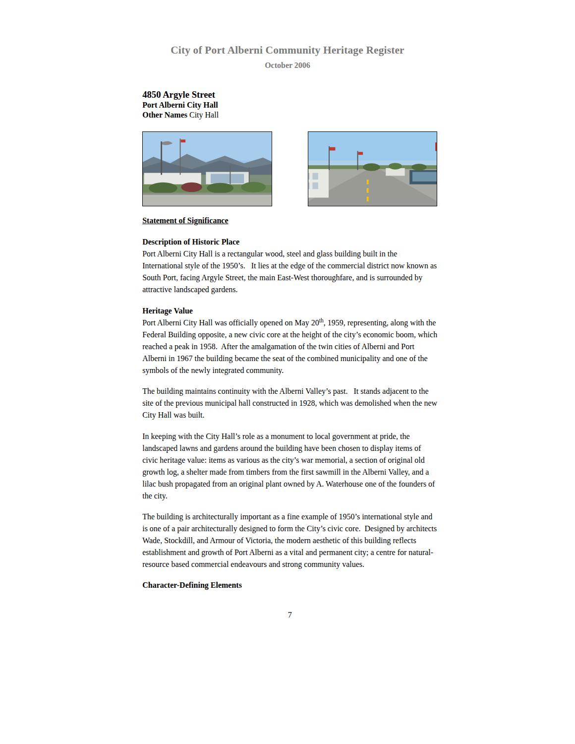City of Port Alberni Community Heritage Register
October 2006
4850 Argyle Street
Port Alberni City Hall
Other Names City Hall
Statement of Significance
Description of Historic Place
Port Alberni City Hall is a rectangular wood, steel and glass building built in the International style of the 1950’s. It lies at the edge of the commercial district now known as South Port, facing Argyle Street, the main East-West thoroughfare, and is surrounded by attractive landscaped gardens.
Heritage Value
Port Alberni City Hall was officially opened on May 20th, 1959, representing, along with the Federal Building opposite, a new civic core at the height of the city’s economic boom, which reached a peak in 1958. After the amalgamation of the twin cities of Alberni and Port Alberni in 1967 the building became the seat of the combined municipality and one of the symbols of the newly integrated community.
The building maintains continuity with the Alberni Valley’s past. It stands adjacent to the site of the previous municipal hall constructed in 1928, which was demolished when the new City Hall was built.
In keeping with the City Hall’s role as a monument to local government at pride, the landscaped lawns and gardens around the building have been chosen to display items of civic heritage value: items as various as the city’s war memorial, a section of original old growth log, a shelter made from timbers from the first sawmill in the Alberni Valley, and a lilac bush propagated from an original plant owned by A. Waterhouse one of the founders of the city.
The building is architecturally important as a fine example of 1950’s international style and is one of a pair architecturally designed to form the City’s civic core. Designed by architects Wade, Stockdill, and Armour of Victoria, the modern aesthetic of this building reflects establishment and growth of Port Alberni as a vital and permanent city; a centre for natural-resource based commercial endeavours and strong community values.
Character-Defining Elements
7